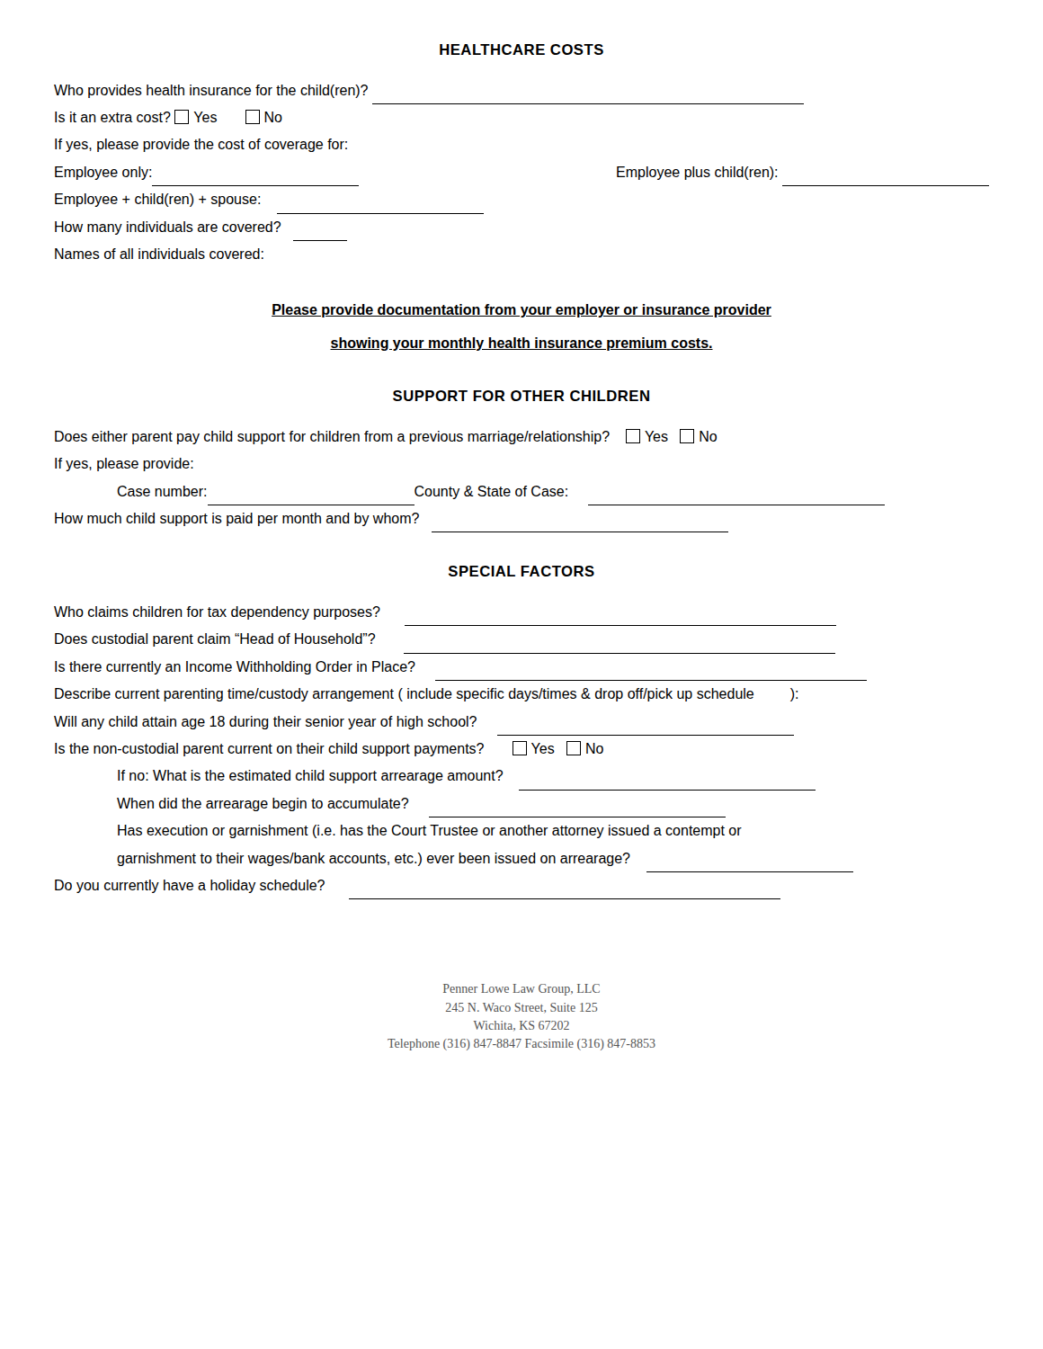HEALTHCARE COSTS
Who provides health insurance for the child(ren)?
Is it an extra cost? Yes No
If yes, please provide the cost of coverage for:
Employee only: Employee plus child(ren):
Employee + child(ren) + spouse:
How many individuals are covered?
Names of all individuals covered:
Please provide documentation from your employer or insurance provider
showing your monthly health insurance premium costs.
SUPPORT FOR OTHER CHILDREN
Does either parent pay child support for children from a previous marriage/relationship? Yes No
If yes, please provide:
Case number: County & State of Case:
How much child support is paid per month and by whom?
SPECIAL FACTORS
Who claims children for tax dependency purposes?
Does custodial parent claim “Head of Household”?
Is there currently an Income Withholding Order in Place?
Describe current parenting time/custody arrangement ( include specific days/times & drop off/pick up schedule ):
Will any child attain age 18 during their senior year of high school?
Is the non-custodial parent current on their child support payments? Yes No
If no: What is the estimated child support arrearage amount?
When did the arrearage begin to accumulate?
Has execution or garnishment (i.e. has the Court Trustee or another attorney issued a contempt or
garnishment to their wages/bank accounts, etc.) ever been issued on arrearage?
Do you currently have a holiday schedule?
Penner Lowe Law Group, LLC
245 N. Waco Street, Suite 125
Wichita, KS 67202
Telephone (316) 847-8847 Facsimile (316) 847-8853